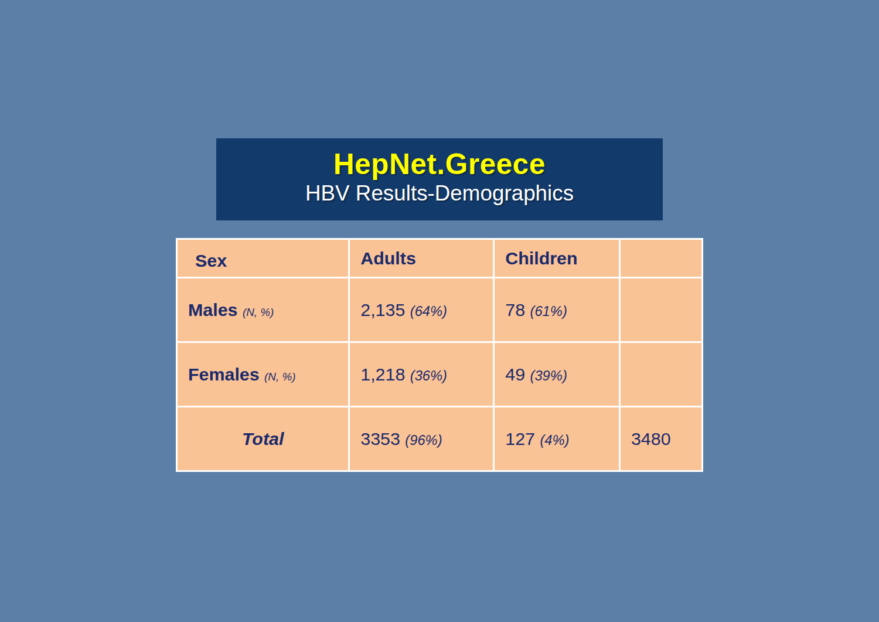HepNet.Greece
HBV Results-Demographics
| Sex | Adults | Children | |
| --- | --- | --- | --- |
| Males (N, %) | 2,135 (64%) | 78 (61%) | |
| Females (N, %) | 1,218 (36%) | 49 (39%) | |
| Total | 3353 (96%) | 127 (4%) | 3480 |